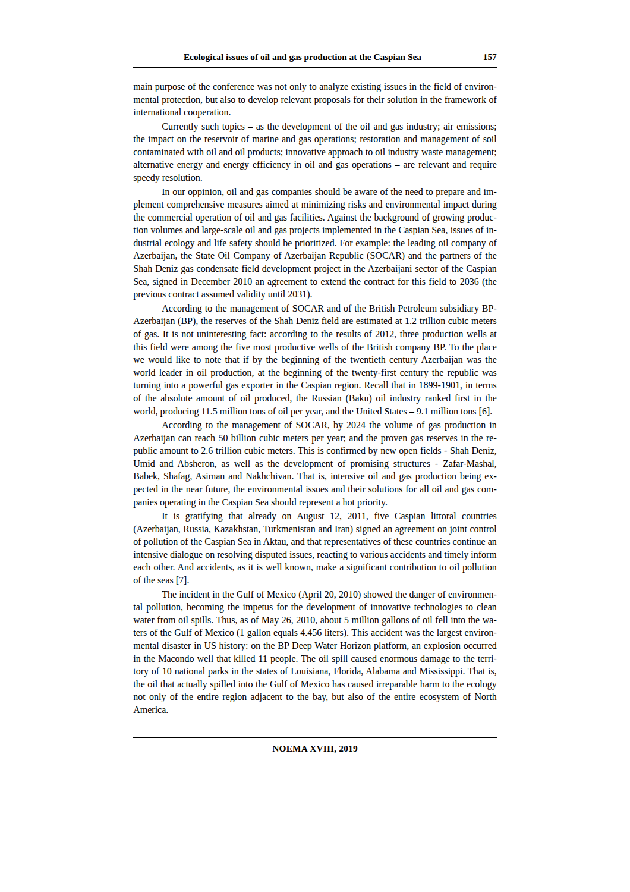Ecological issues of oil and gas production at the Caspian Sea 157
main purpose of the conference was not only to analyze existing issues in the field of environmental protection, but also to develop relevant proposals for their solution in the framework of international cooperation.
Currently such topics – as the development of the oil and gas industry; air emissions; the impact on the reservoir of marine and gas operations; restoration and management of soil contaminated with oil and oil products; innovative approach to oil industry waste management; alternative energy and energy efficiency in oil and gas operations – are relevant and require speedy resolution.
In our oppinion, oil and gas companies should be aware of the need to prepare and implement comprehensive measures aimed at minimizing risks and environmental impact during the commercial operation of oil and gas facilities. Against the background of growing production volumes and large-scale oil and gas projects implemented in the Caspian Sea, issues of industrial ecology and life safety should be prioritized. For example: the leading oil company of Azerbaijan, the State Oil Company of Azerbaijan Republic (SOCAR) and the partners of the Shah Deniz gas condensate field development project in the Azerbaijani sector of the Caspian Sea, signed in December 2010 an agreement to extend the contract for this field to 2036 (the previous contract assumed validity until 2031).
According to the management of SOCAR and of the British Petroleum subsidiary BP-Azerbaijan (BP), the reserves of the Shah Deniz field are estimated at 1.2 trillion cubic meters of gas. It is not uninteresting fact: according to the results of 2012, three production wells at this field were among the five most productive wells of the British company BP. To the place we would like to note that if by the beginning of the twentieth century Azerbaijan was the world leader in oil production, at the beginning of the twenty-first century the republic was turning into a powerful gas exporter in the Caspian region. Recall that in 1899-1901, in terms of the absolute amount of oil produced, the Russian (Baku) oil industry ranked first in the world, producing 11.5 million tons of oil per year, and the United States – 9.1 million tons [6].
According to the management of SOCAR, by 2024 the volume of gas production in Azerbaijan can reach 50 billion cubic meters per year; and the proven gas reserves in the republic amount to 2.6 trillion cubic meters. This is confirmed by new open fields - Shah Deniz, Umid and Absheron, as well as the development of promising structures - Zafar-Mashal, Babek, Shafag, Asiman and Nakhchivan. That is, intensive oil and gas production being expected in the near future, the environmental issues and their solutions for all oil and gas companies operating in the Caspian Sea should represent a hot priority.
It is gratifying that already on August 12, 2011, five Caspian littoral countries (Azerbaijan, Russia, Kazakhstan, Turkmenistan and Iran) signed an agreement on joint control of pollution of the Caspian Sea in Aktau, and that representatives of these countries continue an intensive dialogue on resolving disputed issues, reacting to various accidents and timely inform each other. And accidents, as it is well known, make a significant contribution to oil pollution of the seas [7].
The incident in the Gulf of Mexico (April 20, 2010) showed the danger of environmental pollution, becoming the impetus for the development of innovative technologies to clean water from oil spills. Thus, as of May 26, 2010, about 5 million gallons of oil fell into the waters of the Gulf of Mexico (1 gallon equals 4.456 liters). This accident was the largest environmental disaster in US history: on the BP Deep Water Horizon platform, an explosion occurred in the Macondo well that killed 11 people. The oil spill caused enormous damage to the territory of 10 national parks in the states of Louisiana, Florida, Alabama and Mississippi. That is, the oil that actually spilled into the Gulf of Mexico has caused irreparable harm to the ecology not only of the entire region adjacent to the bay, but also of the entire ecosystem of North America.
NOEMA XVIII, 2019